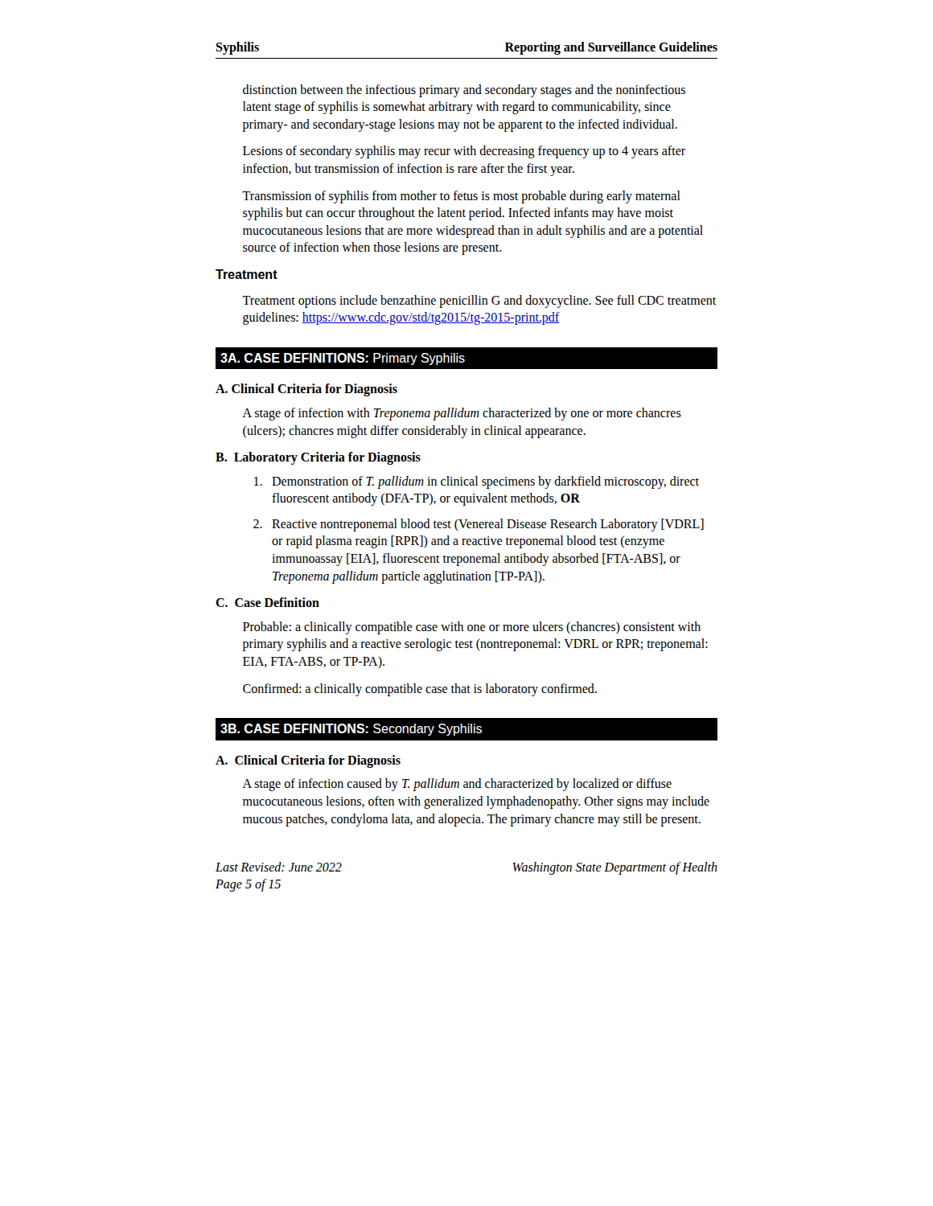Syphilis
Reporting and Surveillance Guidelines
distinction between the infectious primary and secondary stages and the noninfectious latent stage of syphilis is somewhat arbitrary with regard to communicability, since primary- and secondary-stage lesions may not be apparent to the infected individual.
Lesions of secondary syphilis may recur with decreasing frequency up to 4 years after infection, but transmission of infection is rare after the first year.
Transmission of syphilis from mother to fetus is most probable during early maternal syphilis but can occur throughout the latent period. Infected infants may have moist mucocutaneous lesions that are more widespread than in adult syphilis and are a potential source of infection when those lesions are present.
Treatment
Treatment options include benzathine penicillin G and doxycycline. See full CDC treatment guidelines: https://www.cdc.gov/std/tg2015/tg-2015-print.pdf
3A. CASE DEFINITIONS: Primary Syphilis
A. Clinical Criteria for Diagnosis
A stage of infection with Treponema pallidum characterized by one or more chancres (ulcers); chancres might differ considerably in clinical appearance.
B. Laboratory Criteria for Diagnosis
Demonstration of T. pallidum in clinical specimens by darkfield microscopy, direct fluorescent antibody (DFA-TP), or equivalent methods, OR
Reactive nontreponemal blood test (Venereal Disease Research Laboratory [VDRL] or rapid plasma reagin [RPR]) and a reactive treponemal blood test (enzyme immunoassay [EIA], fluorescent treponemal antibody absorbed [FTA-ABS], or Treponema pallidum particle agglutination [TP-PA]).
C. Case Definition
Probable: a clinically compatible case with one or more ulcers (chancres) consistent with primary syphilis and a reactive serologic test (nontreponemal: VDRL or RPR; treponemal: EIA, FTA-ABS, or TP-PA).
Confirmed: a clinically compatible case that is laboratory confirmed.
3B. CASE DEFINITIONS: Secondary Syphilis
A. Clinical Criteria for Diagnosis
A stage of infection caused by T. pallidum and characterized by localized or diffuse mucocutaneous lesions, often with generalized lymphadenopathy. Other signs may include mucous patches, condyloma lata, and alopecia. The primary chancre may still be present.
Last Revised: June 2022
Page 5 of 15
Washington State Department of Health